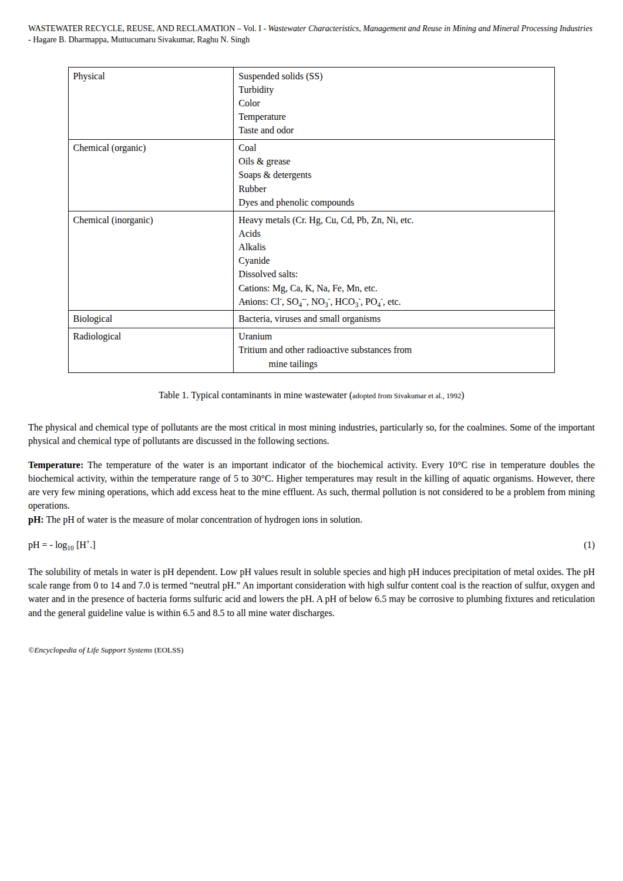WASTEWATER RECYCLE, REUSE, AND RECLAMATION – Vol. I - Wastewater Characteristics, Management and Reuse in Mining and Mineral Processing Industries - Hagare B. Dharmappa, Muttucumaru Sivakumar, Raghu N. Singh
| Physical | Suspended solids (SS) Turbidity Color Temperature Taste and odor |
| Chemical (organic) | Coal Oils & grease Soaps & detergents Rubber Dyes and phenolic compounds |
| Chemical (inorganic) | Heavy metals (Cr. Hg, Cu, Cd, Pb, Zn, Ni, etc. Acids Alkalis Cyanide Dissolved salts: Cations: Mg, Ca, K, Na, Fe, Mn, etc. Anions: Cl - , SO 4 -- , NO 3 - , HCO 3 - , PO 4 - , etc. |
| Biological | Bacteria, viruses and small organisms |
| Radiological | Uranium Tritium and other radioactive substances from mine tailings |
Table 1. Typical contaminants in mine wastewater (adopted from Sivakumar et al., 1992)
The physical and chemical type of pollutants are the most critical in most mining industries, particularly so, for the coalmines. Some of the important physical and chemical type of pollutants are discussed in the following sections.
Temperature: The temperature of the water is an important indicator of the biochemical activity. Every 10°C rise in temperature doubles the biochemical activity, within the temperature range of 5 to 30°C. Higher temperatures may result in the killing of aquatic organisms. However, there are very few mining operations, which add excess heat to the mine effluent. As such, thermal pollution is not considered to be a problem from mining operations.
pH: The pH of water is the measure of molar concentration of hydrogen ions in solution.
pH = - log10 [H+.] (1)
The solubility of metals in water is pH dependent. Low pH values result in soluble species and high pH induces precipitation of metal oxides. The pH scale range from 0 to 14 and 7.0 is termed “neutral pH.” An important consideration with high sulfur content coal is the reaction of sulfur, oxygen and water and in the presence of bacteria forms sulfuric acid and lowers the pH. A pH of below 6.5 may be corrosive to plumbing fixtures and reticulation and the general guideline value is within 6.5 and 8.5 to all mine water discharges.
©Encyclopedia of Life Support Systems (EOLSS)